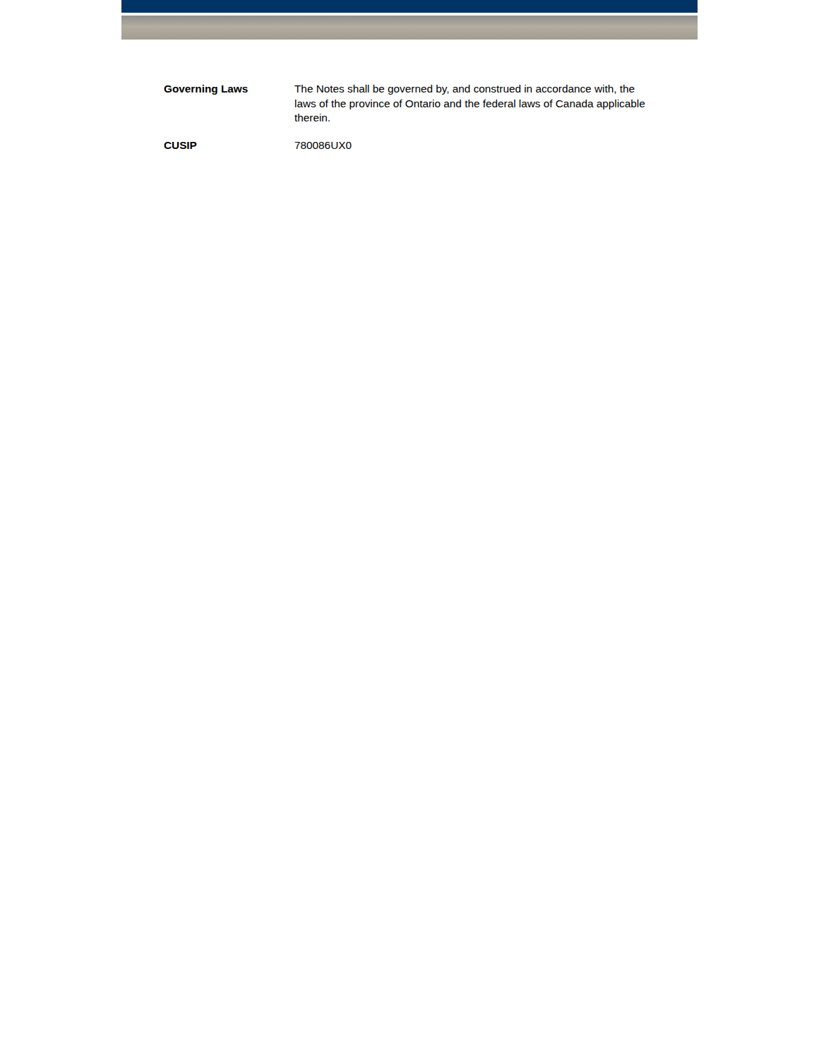| Governing Laws | The Notes shall be governed by, and construed in accordance with, the laws of the province of Ontario and the federal laws of Canada applicable therein. |
| CUSIP | 780086UX0 |